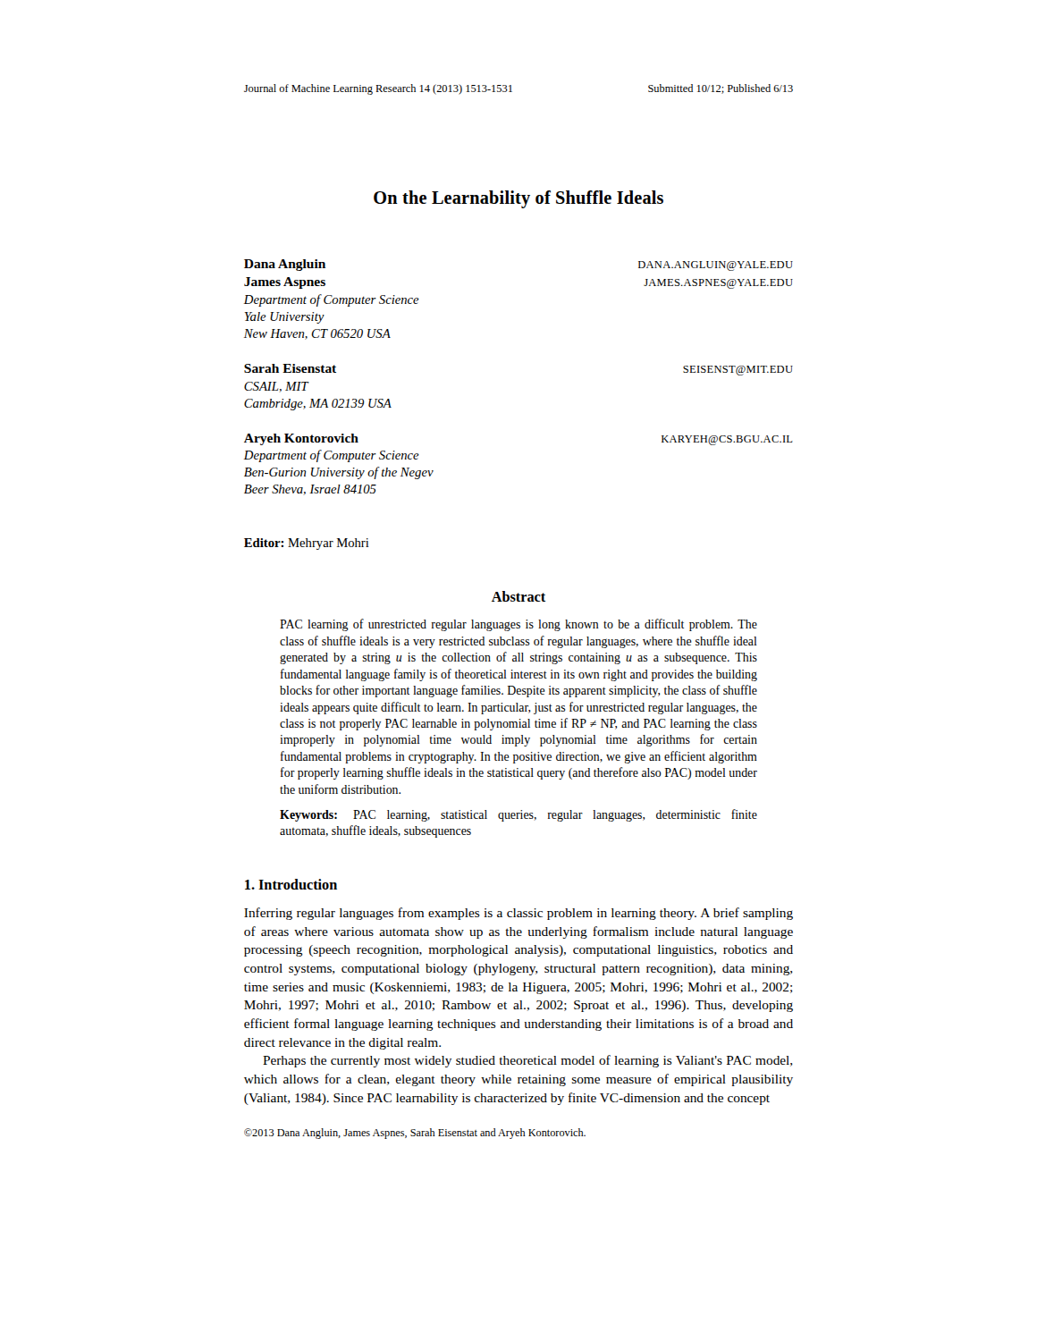Journal of Machine Learning Research 14 (2013) 1513-1531 Submitted 10/12; Published 6/13
On the Learnability of Shuffle Ideals
Dana Angluin dana.angluin@yale.edu
James Aspnes james.aspnes@yale.edu
Department of Computer Science
Yale University
New Haven, CT 06520 USA
Sarah Eisenstat seisenst@mit.edu
CSAIL, MIT
Cambridge, MA 02139 USA
Aryeh Kontorovich karyeh@cs.bgu.ac.il
Department of Computer Science
Ben-Gurion University of the Negev
Beer Sheva, Israel 84105
Editor: Mehryar Mohri
Abstract
PAC learning of unrestricted regular languages is long known to be a difficult problem. The class of shuffle ideals is a very restricted subclass of regular languages, where the shuffle ideal generated by a string u is the collection of all strings containing u as a subsequence. This fundamental language family is of theoretical interest in its own right and provides the building blocks for other important language families. Despite its apparent simplicity, the class of shuffle ideals appears quite difficult to learn. In particular, just as for unrestricted regular languages, the class is not properly PAC learnable in polynomial time if RP ≠ NP, and PAC learning the class improperly in polynomial time would imply polynomial time algorithms for certain fundamental problems in cryptography. In the positive direction, we give an efficient algorithm for properly learning shuffle ideals in the statistical query (and therefore also PAC) model under the uniform distribution.
Keywords: PAC learning, statistical queries, regular languages, deterministic finite automata, shuffle ideals, subsequences
1. Introduction
Inferring regular languages from examples is a classic problem in learning theory. A brief sampling of areas where various automata show up as the underlying formalism include natural language processing (speech recognition, morphological analysis), computational linguistics, robotics and control systems, computational biology (phylogeny, structural pattern recognition), data mining, time series and music (Koskenniemi, 1983; de la Higuera, 2005; Mohri, 1996; Mohri et al., 2002; Mohri, 1997; Mohri et al., 2010; Rambow et al., 2002; Sproat et al., 1996). Thus, developing efficient formal language learning techniques and understanding their limitations is of a broad and direct relevance in the digital realm.
Perhaps the currently most widely studied theoretical model of learning is Valiant's PAC model, which allows for a clean, elegant theory while retaining some measure of empirical plausibility (Valiant, 1984). Since PAC learnability is characterized by finite VC-dimension and the concept
©2013 Dana Angluin, James Aspnes, Sarah Eisenstat and Aryeh Kontorovich.